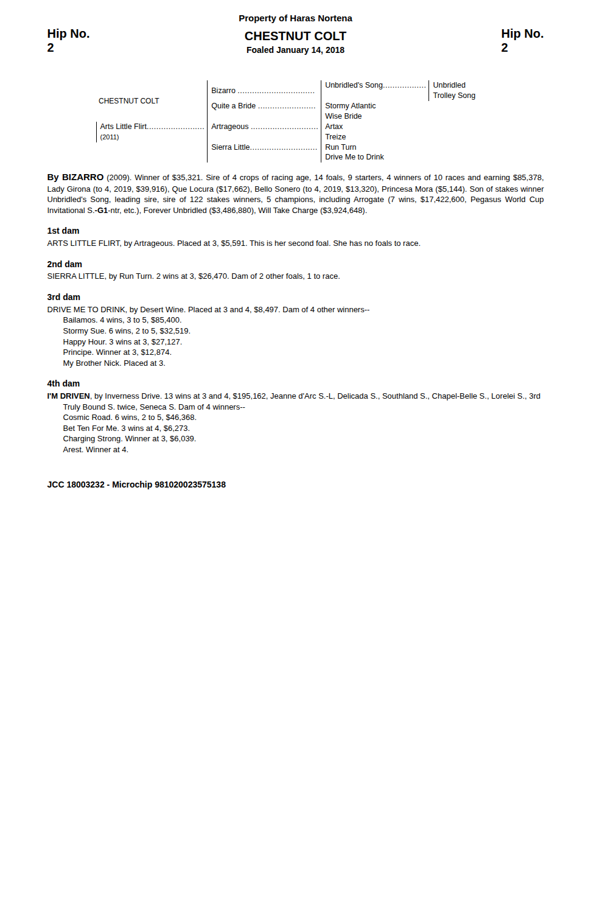Property of Haras Nortena
Hip No.
2
Hip No.
2
CHESTNUT COLT
Foaled January 14, 2018
| CHESTNUT COLT | Bizarro ................................ | Unbridled's Song .................. | Unbridled |
| | Trolley Song |
| Quite a Bride ........................ | Stormy Atlantic |
| | Wise Bride |
| Arts Little Flirt ........................ (2011) | Artrageous ............................ | Artax |
| | Treize |
| | Sierra Little ............................ | Run Turn |
| | | Drive Me to Drink |
By BIZARRO (2009). Winner of $35,321. Sire of 4 crops of racing age, 14 foals, 9 starters, 4 winners of 10 races and earning $85,378, Lady Girona (to 4, 2019, $39,916), Que Locura ($17,662), Bello Sonero (to 4, 2019, $13,320), Princesa Mora ($5,144). Son of stakes winner Unbridled's Song, leading sire, sire of 122 stakes winners, 5 champions, including Arrogate (7 wins, $17,422,600, Pegasus World Cup Invitational S.-G1-ntr, etc.), Forever Unbridled ($3,486,880), Will Take Charge ($3,924,648).
1st dam
ARTS LITTLE FLIRT, by Artrageous. Placed at 3, $5,591. This is her second foal. She has no foals to race.
2nd dam
SIERRA LITTLE, by Run Turn. 2 wins at 3, $26,470. Dam of 2 other foals, 1 to race.
3rd dam
DRIVE ME TO DRINK, by Desert Wine. Placed at 3 and 4, $8,497. Dam of 4 other winners--
Bailamos. 4 wins, 3 to 5, $85,400.
Stormy Sue. 6 wins, 2 to 5, $32,519.
Happy Hour. 3 wins at 3, $27,127.
Principe. Winner at 3, $12,874.
My Brother Nick. Placed at 3.
4th dam
I'M DRIVEN, by Inverness Drive. 13 wins at 3 and 4, $195,162, Jeanne d'Arc S.-L, Delicada S., Southland S., Chapel-Belle S., Lorelei S., 3rd Truly Bound S. twice, Seneca S. Dam of 4 winners--
Cosmic Road. 6 wins, 2 to 5, $46,368.
Bet Ten For Me. 3 wins at 4, $6,273.
Charging Strong. Winner at 3, $6,039.
Arest. Winner at 4.
JCC 18003232 - Microchip 981020023575138